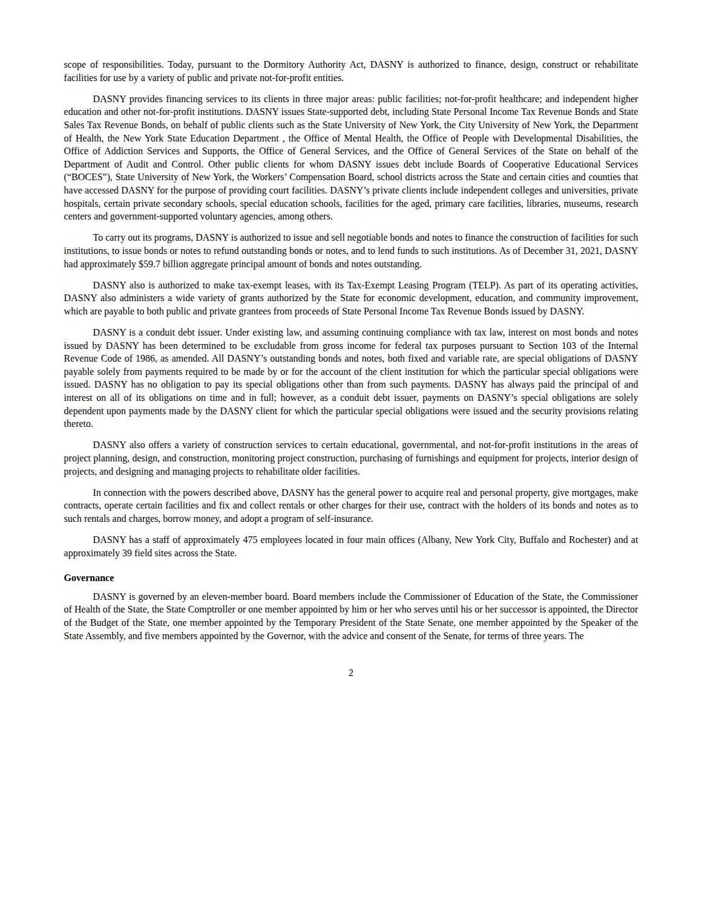scope of responsibilities. Today, pursuant to the Dormitory Authority Act, DASNY is authorized to finance, design, construct or rehabilitate facilities for use by a variety of public and private not-for-profit entities.
DASNY provides financing services to its clients in three major areas: public facilities; not-for-profit healthcare; and independent higher education and other not-for-profit institutions. DASNY issues State-supported debt, including State Personal Income Tax Revenue Bonds and State Sales Tax Revenue Bonds, on behalf of public clients such as the State University of New York, the City University of New York, the Department of Health, the New York State Education Department , the Office of Mental Health, the Office of People with Developmental Disabilities, the Office of Addiction Services and Supports, the Office of General Services, and the Office of General Services of the State on behalf of the Department of Audit and Control. Other public clients for whom DASNY issues debt include Boards of Cooperative Educational Services (“BOCES”), State University of New York, the Workers’ Compensation Board, school districts across the State and certain cities and counties that have accessed DASNY for the purpose of providing court facilities. DASNY’s private clients include independent colleges and universities, private hospitals, certain private secondary schools, special education schools, facilities for the aged, primary care facilities, libraries, museums, research centers and government-supported voluntary agencies, among others.
To carry out its programs, DASNY is authorized to issue and sell negotiable bonds and notes to finance the construction of facilities for such institutions, to issue bonds or notes to refund outstanding bonds or notes, and to lend funds to such institutions. As of December 31, 2021, DASNY had approximately $59.7 billion aggregate principal amount of bonds and notes outstanding.
DASNY also is authorized to make tax-exempt leases, with its Tax-Exempt Leasing Program (TELP). As part of its operating activities, DASNY also administers a wide variety of grants authorized by the State for economic development, education, and community improvement, which are payable to both public and private grantees from proceeds of State Personal Income Tax Revenue Bonds issued by DASNY.
DASNY is a conduit debt issuer. Under existing law, and assuming continuing compliance with tax law, interest on most bonds and notes issued by DASNY has been determined to be excludable from gross income for federal tax purposes pursuant to Section 103 of the Internal Revenue Code of 1986, as amended. All DASNY’s outstanding bonds and notes, both fixed and variable rate, are special obligations of DASNY payable solely from payments required to be made by or for the account of the client institution for which the particular special obligations were issued. DASNY has no obligation to pay its special obligations other than from such payments. DASNY has always paid the principal of and interest on all of its obligations on time and in full; however, as a conduit debt issuer, payments on DASNY’s special obligations are solely dependent upon payments made by the DASNY client for which the particular special obligations were issued and the security provisions relating thereto.
DASNY also offers a variety of construction services to certain educational, governmental, and not-for-profit institutions in the areas of project planning, design, and construction, monitoring project construction, purchasing of furnishings and equipment for projects, interior design of projects, and designing and managing projects to rehabilitate older facilities.
In connection with the powers described above, DASNY has the general power to acquire real and personal property, give mortgages, make contracts, operate certain facilities and fix and collect rentals or other charges for their use, contract with the holders of its bonds and notes as to such rentals and charges, borrow money, and adopt a program of self-insurance.
DASNY has a staff of approximately 475 employees located in four main offices (Albany, New York City, Buffalo and Rochester) and at approximately 39 field sites across the State.
Governance
DASNY is governed by an eleven-member board. Board members include the Commissioner of Education of the State, the Commissioner of Health of the State, the State Comptroller or one member appointed by him or her who serves until his or her successor is appointed, the Director of the Budget of the State, one member appointed by the Temporary President of the State Senate, one member appointed by the Speaker of the State Assembly, and five members appointed by the Governor, with the advice and consent of the Senate, for terms of three years. The
2